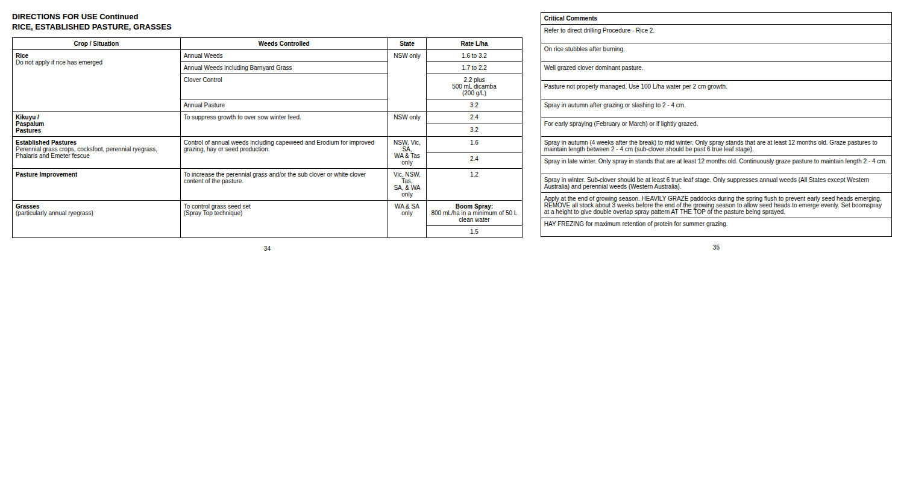DIRECTIONS FOR USE Continued
RICE, ESTABLISHED PASTURE, GRASSES
| Crop / Situation | Weeds Controlled | State | Rate L/ha |
| --- | --- | --- | --- |
| Rice Do not apply if rice has emerged | Annual Weeds | NSW only | 1.6 to 3.2 |
| Annual Weeds including Barnyard Grass | 1.7 to 2.2 |
| Clover Control | 2.2 plus 500 mL dicamba (200 g/L) |
| Annual Pasture | 3.2 |
| Kikuyu / Paspalum Pastures | To suppress growth to over sow winter feed. | NSW only | 2.4 |
| 3.2 |
| Established Pastures Perennial grass crops, cocksfoot, perennial ryegrass, Phalaris and Emeter fescue | Control of annual weeds including capeweed and Erodium for improved grazing, hay or seed production. | NSW, Vic, SA, WA & Tas only | 1.6 |
| 2.4 |
| Pasture Improvement | To increase the perennial grass and/or the sub clover or white clover content of the pasture. | Vic, NSW, Tas, SA, & WA only | 1.2 |
| Grasses (particularly annual ryegrass) | To control grass seed set (Spray Top technique) | WA & SA only | Boom Spray: 800 mL/ha in a minimum of 50 L clean water |
| 1.5 |
34
| Critical Comments |
| --- |
| Refer to direct drilling Procedure - Rice 2. |
| On rice stubbles after burning. |
| Well grazed clover dominant pasture. |
| Pasture not properly managed. Use 100 L/ha water per 2 cm growth. |
| Spray in autumn after grazing or slashing to 2 - 4 cm. |
| For early spraying (February or March) or if lightly grazed. |
| Spray in autumn (4 weeks after the break) to mid winter. Only spray stands that are at least 12 months old. Graze pastures to maintain length between 2 - 4 cm (sub-clover should be past 6 true leaf stage). |
| Spray in late winter. Only spray in stands that are at least 12 months old. Continuously graze pasture to maintain length 2 - 4 cm. |
| Spray in winter. Sub-clover should be at least 6 true leaf stage. Only suppresses annual weeds (All States except Western Australia) and perennial weeds (Western Australia). |
| Apply at the end of growing season. HEAVILY GRAZE paddocks during the spring flush to prevent early seed heads emerging. REMOVE all stock about 3 weeks before the end of the growing season to allow seed heads to emerge evenly. Set boomspray at a height to give double overlap spray pattern AT THE TOP of the pasture being sprayed. |
| HAY FREZING for maximum retention of protein for summer grazing. |
35